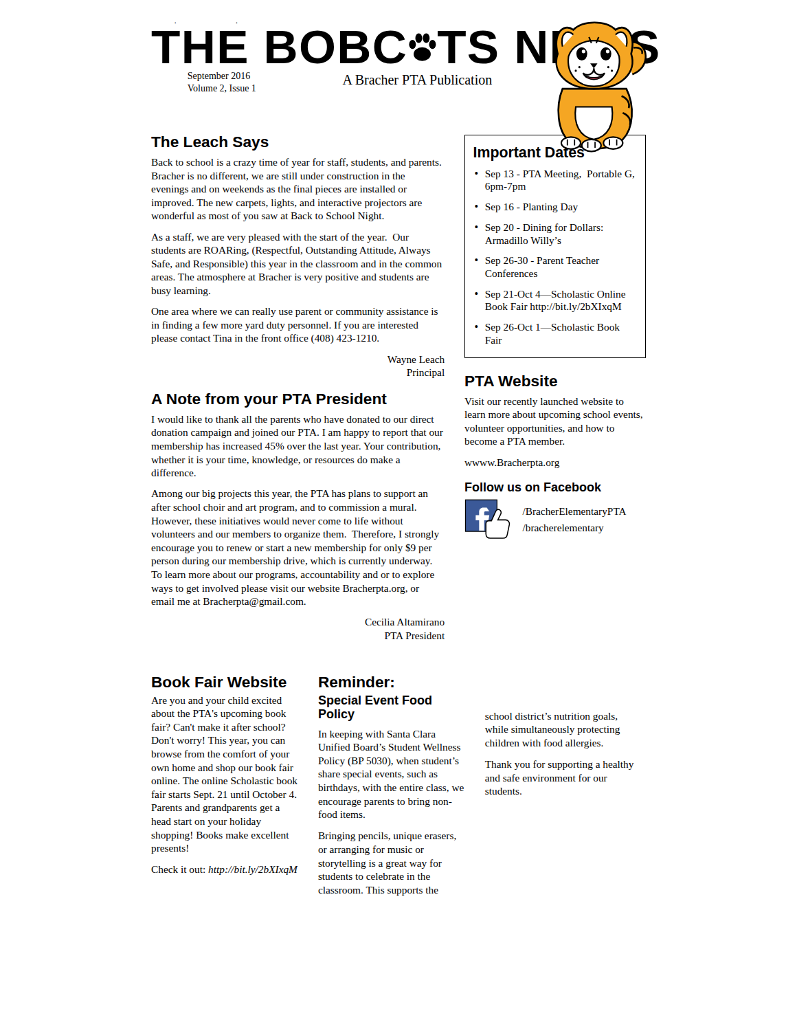. .
THE BOBC TS NEWS
A Bracher PTA Publication
September 2016
Volume 2, Issue 1
The Leach Says
Back to school is a crazy time of year for staff, students, and parents. Bracher is no different, we are still under construction in the evenings and on weekends as the final pieces are installed or improved. The new carpets, lights, and interactive projectors are wonderful as most of you saw at Back to School Night.
As a staff, we are very pleased with the start of the year. Our students are ROARing, (Respectful, Outstanding Attitude, Always Safe, and Responsible) this year in the classroom and in the common areas. The atmosphere at Bracher is very positive and students are busy learning.
One area where we can really use parent or community assistance is in finding a few more yard duty personnel. If you are interested please contact Tina in the front office (408) 423-1210.
Wayne Leach
Principal
A Note from your PTA President
I would like to thank all the parents who have donated to our direct donation campaign and joined our PTA. I am happy to report that our membership has increased 45% over the last year. Your contribution, whether it is your time, knowledge, or resources do make a difference.
Among our big projects this year, the PTA has plans to support an after school choir and art program, and to commission a mural. However, these initiatives would never come to life without volunteers and our members to organize them. Therefore, I strongly encourage you to renew or start a new membership for only $9 per person during our membership drive, which is currently underway. To learn more about our programs, accountability and or to explore ways to get involved please visit our website Bracherpta.org, or email me at Bracherpta@gmail.com.
Cecilia Altamirano
PTA President
Important Dates
Sep 13 - PTA Meeting, Portable G, 6pm-7pm
Sep 16 - Planting Day
Sep 20 - Dining for Dollars: Armadillo Willy’s
Sep 26-30 - Parent Teacher Conferences
Sep 21-Oct 4—Scholastic Online Book Fair http://bit.ly/2bXIxqM
Sep 26-Oct 1—Scholastic Book Fair
PTA Website
Visit our recently launched website to learn more about upcoming school events, volunteer opportunities, and how to become a PTA member.
wwww.Bracherpta.org
Follow us on Facebook
/BracherElementaryPTA
/bracherelementary
Book Fair Website
Are you and your child excited about the PTA's upcoming book fair? Can't make it after school? Don't worry! This year, you can browse from the comfort of your own home and shop our book fair online. The online Scholastic book fair starts Sept. 21 until October 4. Parents and grandparents get a head start on your holiday shopping! Books make excellent presents!
Check it out: http://bit.ly/2bXIxqM
Reminder:
Special Event Food Policy
In keeping with Santa Clara Unified Board’s Student Wellness Policy (BP 5030), when student’s share special events, such as birthdays, with the entire class, we encourage parents to bring non-food items.
Bringing pencils, unique erasers, or arranging for music or storytelling is a great way for students to celebrate in the classroom. This supports the
school district’s nutrition goals, while simultaneously protecting children with food allergies.
Thank you for supporting a healthy and safe environment for our students.